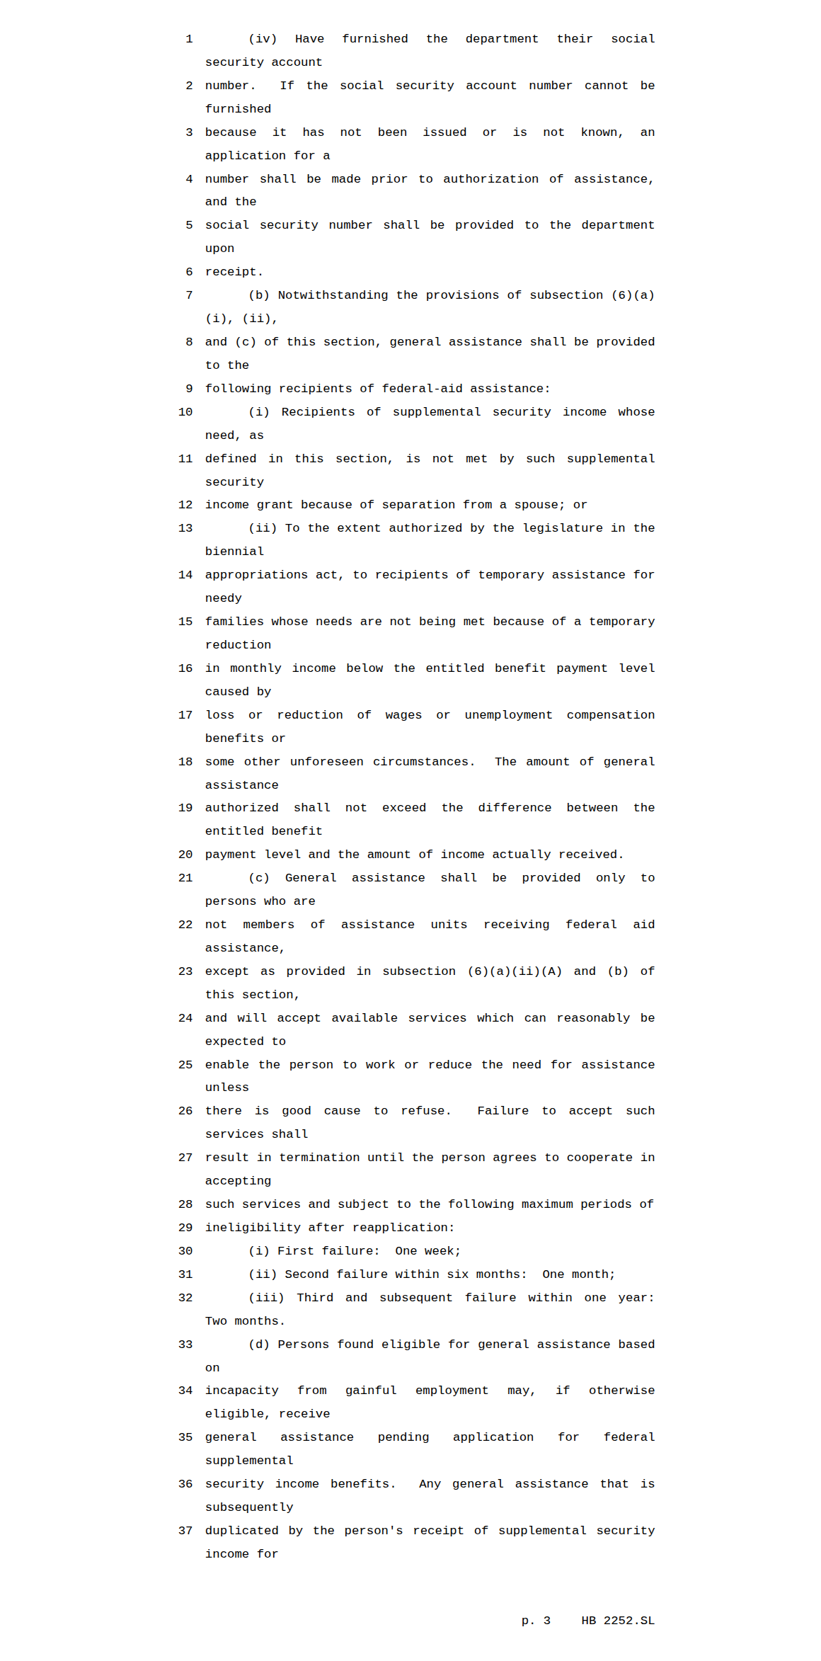(iv) Have furnished the department their social security account
number. If the social security account number cannot be furnished
because it has not been issued or is not known, an application for a
number shall be made prior to authorization of assistance, and the
social security number shall be provided to the department upon
receipt.
(b) Notwithstanding the provisions of subsection (6)(a)(i), (ii),
and (c) of this section, general assistance shall be provided to the
following recipients of federal-aid assistance:
(i) Recipients of supplemental security income whose need, as
defined in this section, is not met by such supplemental security
income grant because of separation from a spouse; or
(ii) To the extent authorized by the legislature in the biennial
appropriations act, to recipients of temporary assistance for needy
families whose needs are not being met because of a temporary reduction
in monthly income below the entitled benefit payment level caused by
loss or reduction of wages or unemployment compensation benefits or
some other unforeseen circumstances. The amount of general assistance
authorized shall not exceed the difference between the entitled benefit
payment level and the amount of income actually received.
(c) General assistance shall be provided only to persons who are
not members of assistance units receiving federal aid assistance,
except as provided in subsection (6)(a)(ii)(A) and (b) of this section,
and will accept available services which can reasonably be expected to
enable the person to work or reduce the need for assistance unless
there is good cause to refuse. Failure to accept such services shall
result in termination until the person agrees to cooperate in accepting
such services and subject to the following maximum periods of
ineligibility after reapplication:
(i) First failure: One week;
(ii) Second failure within six months: One month;
(iii) Third and subsequent failure within one year: Two months.
(d) Persons found eligible for general assistance based on
incapacity from gainful employment may, if otherwise eligible, receive
general assistance pending application for federal supplemental
security income benefits. Any general assistance that is subsequently
duplicated by the person's receipt of supplemental security income for
p. 3 HB 2252.SL